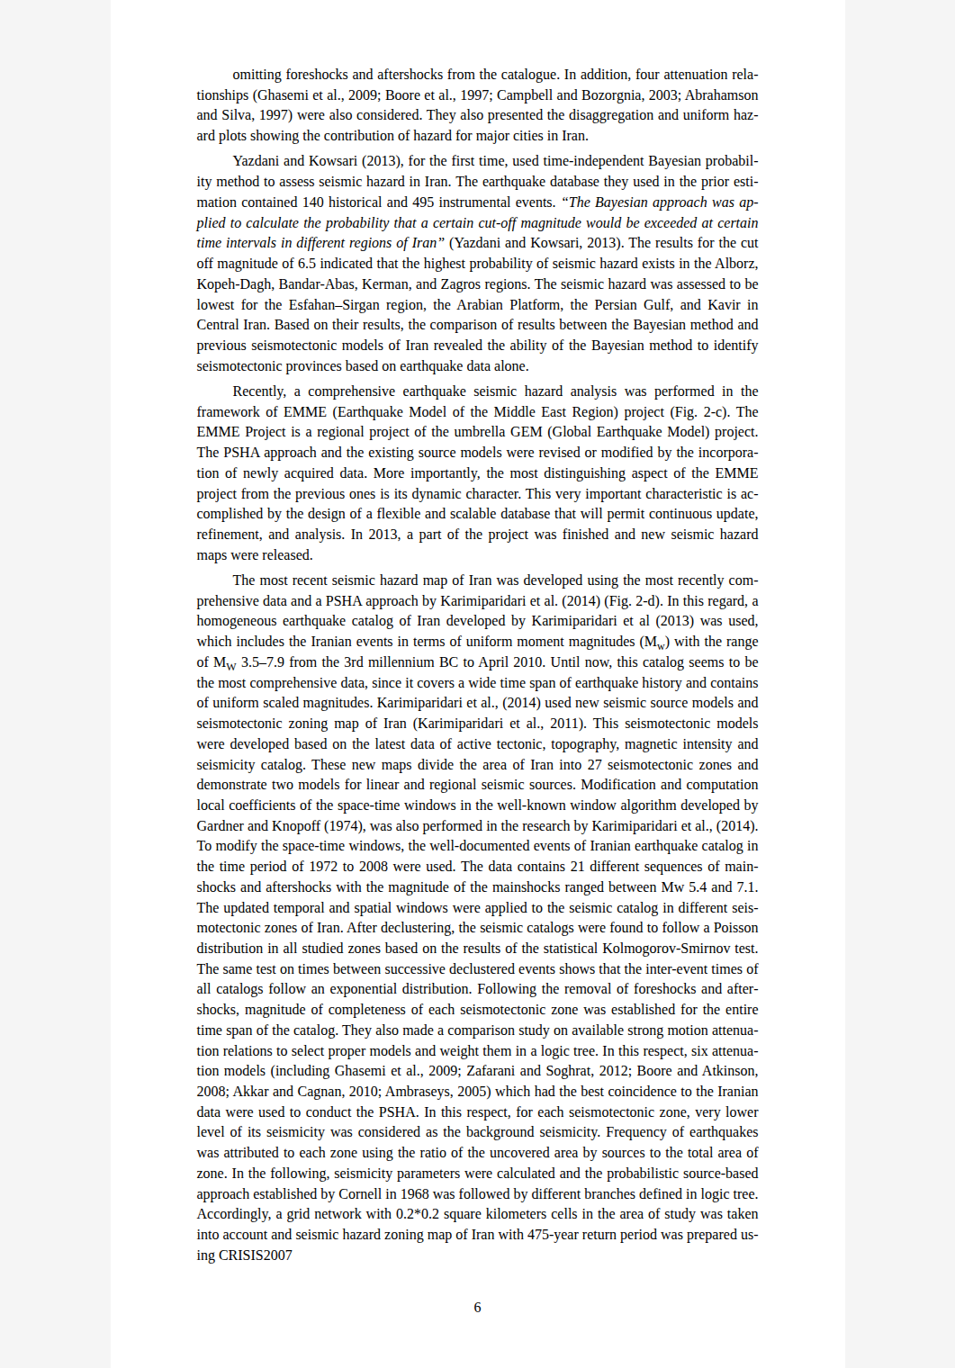omitting foreshocks and aftershocks from the catalogue. In addition, four attenuation relationships (Ghasemi et al., 2009; Boore et al., 1997; Campbell and Bozorgnia, 2003; Abrahamson and Silva, 1997) were also considered. They also presented the disaggregation and uniform hazard plots showing the contribution of hazard for major cities in Iran.
Yazdani and Kowsari (2013), for the first time, used time-independent Bayesian probability method to assess seismic hazard in Iran. The earthquake database they used in the prior estimation contained 140 historical and 495 instrumental events. “The Bayesian approach was applied to calculate the probability that a certain cut-off magnitude would be exceeded at certain time intervals in different regions of Iran” (Yazdani and Kowsari, 2013). The results for the cut off magnitude of 6.5 indicated that the highest probability of seismic hazard exists in the Alborz, Kopeh-Dagh, Bandar-Abas, Kerman, and Zagros regions. The seismic hazard was assessed to be lowest for the Esfahan–Sirgan region, the Arabian Platform, the Persian Gulf, and Kavir in Central Iran. Based on their results, the comparison of results between the Bayesian method and previous seismotectonic models of Iran revealed the ability of the Bayesian method to identify seismotectonic provinces based on earthquake data alone.
Recently, a comprehensive earthquake seismic hazard analysis was performed in the framework of EMME (Earthquake Model of the Middle East Region) project (Fig. 2-c). The EMME Project is a regional project of the umbrella GEM (Global Earthquake Model) project. The PSHA approach and the existing source models were revised or modified by the incorporation of newly acquired data. More importantly, the most distinguishing aspect of the EMME project from the previous ones is its dynamic character. This very important characteristic is accomplished by the design of a flexible and scalable database that will permit continuous update, refinement, and analysis. In 2013, a part of the project was finished and new seismic hazard maps were released.
The most recent seismic hazard map of Iran was developed using the most recently comprehensive data and a PSHA approach by Karimiparidari et al. (2014) (Fig. 2-d). In this regard, a homogeneous earthquake catalog of Iran developed by Karimiparidari et al (2013) was used, which includes the Iranian events in terms of uniform moment magnitudes (Mw) with the range of MW 3.5–7.9 from the 3rd millennium BC to April 2010. Until now, this catalog seems to be the most comprehensive data, since it covers a wide time span of earthquake history and contains of uniform scaled magnitudes. Karimiparidari et al., (2014) used new seismic source models and seismotectonic zoning map of Iran (Karimiparidari et al., 2011). This seismotectonic models were developed based on the latest data of active tectonic, topography, magnetic intensity and seismicity catalog. These new maps divide the area of Iran into 27 seismotectonic zones and demonstrate two models for linear and regional seismic sources. Modification and computation local coefficients of the space-time windows in the well-known window algorithm developed by Gardner and Knopoff (1974), was also performed in the research by Karimiparidari et al., (2014). To modify the space-time windows, the well-documented events of Iranian earthquake catalog in the time period of 1972 to 2008 were used. The data contains 21 different sequences of mainshocks and aftershocks with the magnitude of the mainshocks ranged between Mw 5.4 and 7.1. The updated temporal and spatial windows were applied to the seismic catalog in different seismotectonic zones of Iran. After declustering, the seismic catalogs were found to follow a Poisson distribution in all studied zones based on the results of the statistical Kolmogorov-Smirnov test. The same test on times between successive declustered events shows that the inter-event times of all catalogs follow an exponential distribution. Following the removal of foreshocks and aftershocks, magnitude of completeness of each seismotectonic zone was established for the entire time span of the catalog. They also made a comparison study on available strong motion attenuation relations to select proper models and weight them in a logic tree. In this respect, six attenuation models (including Ghasemi et al., 2009; Zafarani and Soghrat, 2012; Boore and Atkinson, 2008; Akkar and Cagnan, 2010; Ambraseys, 2005) which had the best coincidence to the Iranian data were used to conduct the PSHA. In this respect, for each seismotectonic zone, very lower level of its seismicity was considered as the background seismicity. Frequency of earthquakes was attributed to each zone using the ratio of the uncovered area by sources to the total area of zone. In the following, seismicity parameters were calculated and the probabilistic source-based approach established by Cornell in 1968 was followed by different branches defined in logic tree. Accordingly, a grid network with 0.2*0.2 square kilometers cells in the area of study was taken into account and seismic hazard zoning map of Iran with 475-year return period was prepared using CRISIS2007
6